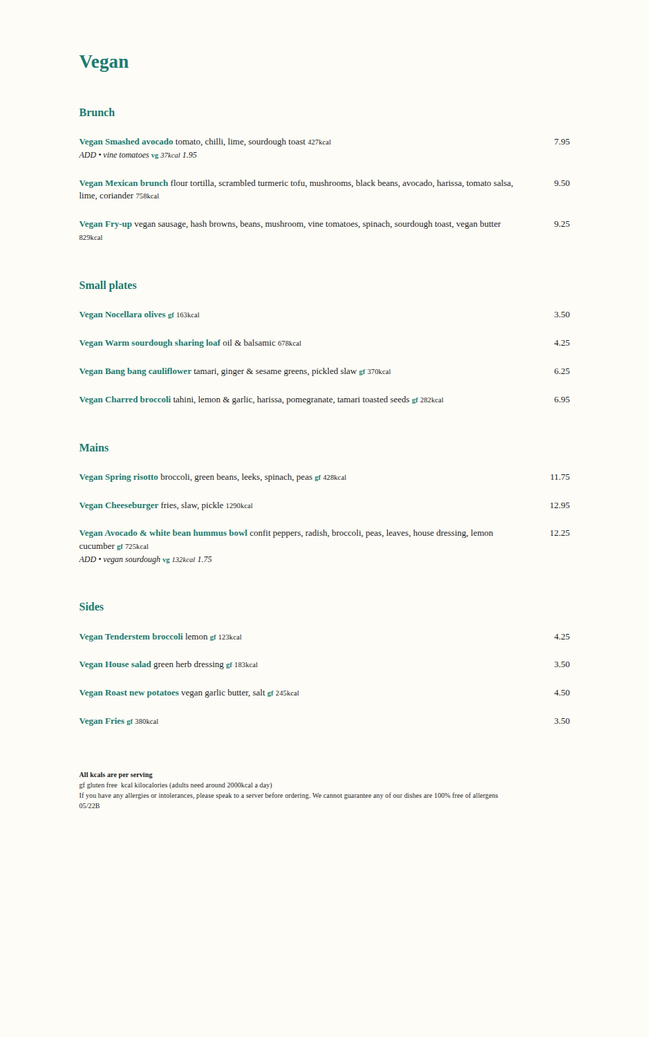Vegan
Brunch
Vegan Smashed avocado tomato, chilli, lime, sourdough toast 427kcal ADD • vine tomatoes vg 37kcal 1.95
7.95
Vegan Mexican brunch flour tortilla, scrambled turmeric tofu, mushrooms, black beans, avocado, harissa, tomato salsa, lime, coriander 758kcal
9.50
Vegan Fry-up vegan sausage, hash browns, beans, mushroom, vine tomatoes, spinach, sourdough toast, vegan butter 829kcal
9.25
Small plates
Vegan Nocellara olives gf 163kcal
3.50
Vegan Warm sourdough sharing loaf oil & balsamic 678kcal
4.25
Vegan Bang bang cauliflower tamari, ginger & sesame greens, pickled slaw gf 370kcal
6.25
Vegan Charred broccoli tahini, lemon & garlic, harissa, pomegranate, tamari toasted seeds gf 282kcal
6.95
Mains
Vegan Spring risotto broccoli, green beans, leeks, spinach, peas gf 428kcal
11.75
Vegan Cheeseburger fries, slaw, pickle 1290kcal
12.95
Vegan Avocado & white bean hummus bowl confit peppers, radish, broccoli, peas, leaves, house dressing, lemon cucumber gf 725kcal ADD • vegan sourdough vg 132kcal 1.75
12.25
Sides
Vegan Tenderstem broccoli lemon gf 123kcal
4.25
Vegan House salad green herb dressing gf 183kcal
3.50
Vegan Roast new potatoes vegan garlic butter, salt gf 245kcal
4.50
Vegan Fries gf 380kcal
3.50
All kcals are per serving
gf gluten free kcal kilocalories (adults need around 2000kcal a day)
If you have any allergies or intolerances, please speak to a server before ordering. We cannot guarantee any of our dishes are 100% free of allergens
05/22B